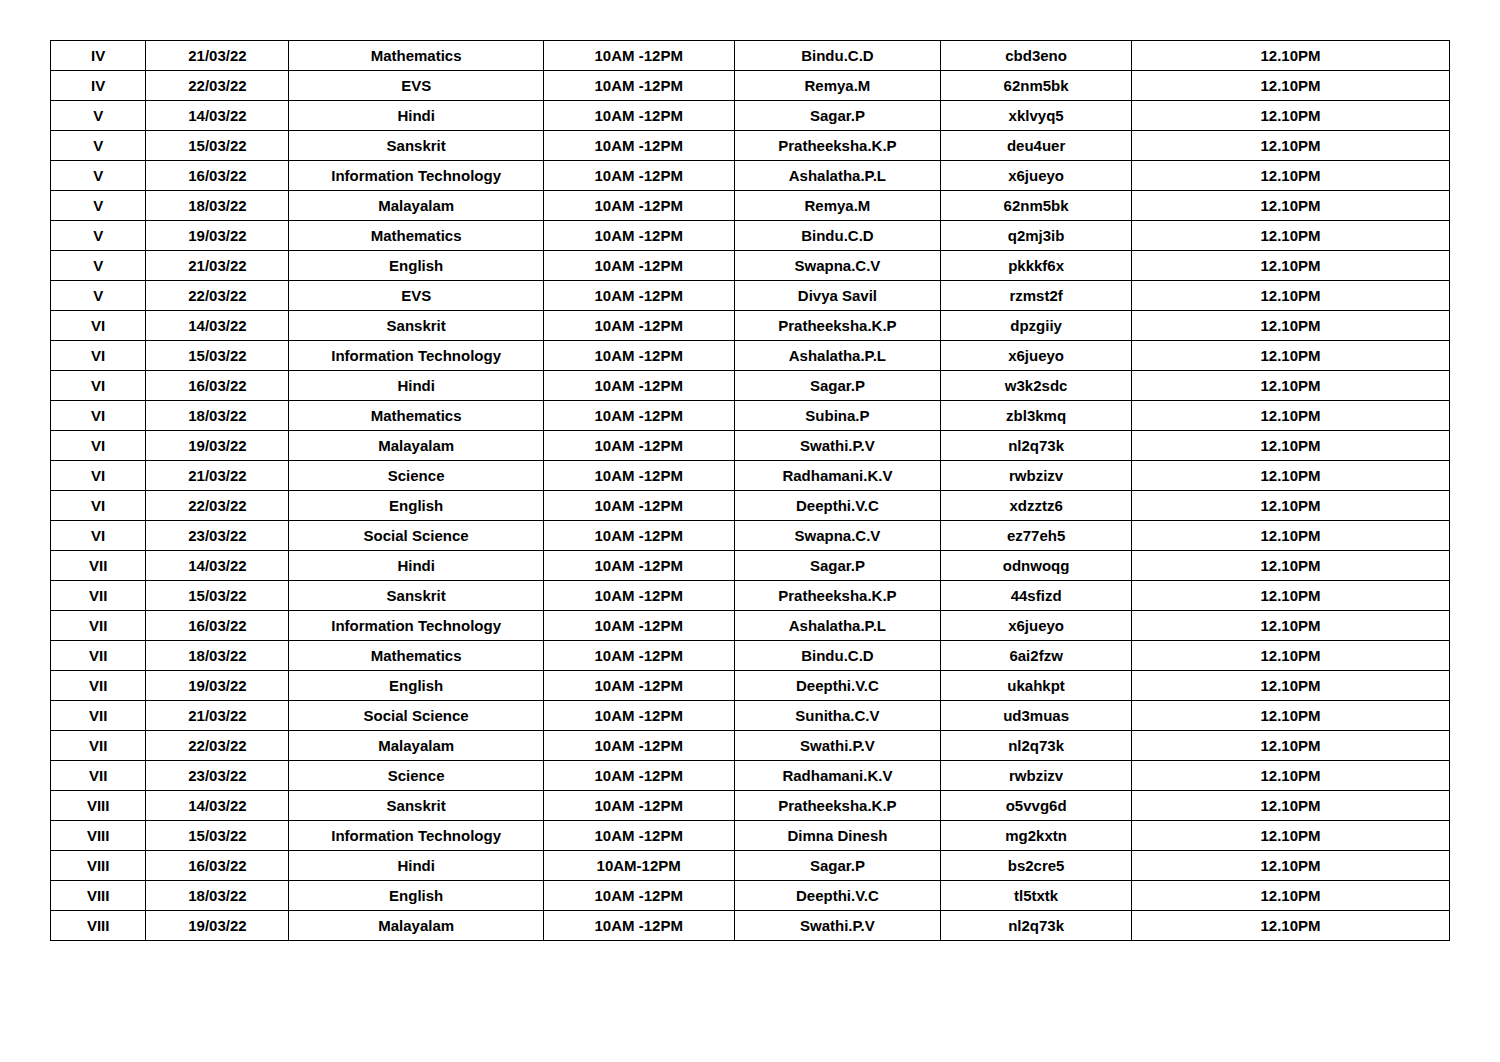| IV | 21/03/22 | Mathematics | 10AM -12PM | Bindu.C.D | cbd3eno | 12.10PM |
| IV | 22/03/22 | EVS | 10AM -12PM | Remya.M | 62nm5bk | 12.10PM |
| V | 14/03/22 | Hindi | 10AM -12PM | Sagar.P | xklvyq5 | 12.10PM |
| V | 15/03/22 | Sanskrit | 10AM -12PM | Pratheeksha.K.P | deu4uer | 12.10PM |
| V | 16/03/22 | Information Technology | 10AM -12PM | Ashalatha.P.L | x6jueyo | 12.10PM |
| V | 18/03/22 | Malayalam | 10AM -12PM | Remya.M | 62nm5bk | 12.10PM |
| V | 19/03/22 | Mathematics | 10AM -12PM | Bindu.C.D | q2mj3ib | 12.10PM |
| V | 21/03/22 | English | 10AM -12PM | Swapna.C.V | pkkkf6x | 12.10PM |
| V | 22/03/22 | EVS | 10AM -12PM | Divya Savil | rzmst2f | 12.10PM |
| VI | 14/03/22 | Sanskrit | 10AM -12PM | Pratheeksha.K.P | dpzgiiy | 12.10PM |
| VI | 15/03/22 | Information Technology | 10AM -12PM | Ashalatha.P.L | x6jueyo | 12.10PM |
| VI | 16/03/22 | Hindi | 10AM -12PM | Sagar.P | w3k2sdc | 12.10PM |
| VI | 18/03/22 | Mathematics | 10AM -12PM | Subina.P | zbl3kmq | 12.10PM |
| VI | 19/03/22 | Malayalam | 10AM -12PM | Swathi.P.V | nl2q73k | 12.10PM |
| VI | 21/03/22 | Science | 10AM -12PM | Radhamani.K.V | rwbzizv | 12.10PM |
| VI | 22/03/22 | English | 10AM -12PM | Deepthi.V.C | xdzztz6 | 12.10PM |
| VI | 23/03/22 | Social Science | 10AM -12PM | Swapna.C.V | ez77eh5 | 12.10PM |
| VII | 14/03/22 | Hindi | 10AM -12PM | Sagar.P | odnwoqg | 12.10PM |
| VII | 15/03/22 | Sanskrit | 10AM -12PM | Pratheeksha.K.P | 44sfizd | 12.10PM |
| VII | 16/03/22 | Information Technology | 10AM -12PM | Ashalatha.P.L | x6jueyo | 12.10PM |
| VII | 18/03/22 | Mathematics | 10AM -12PM | Bindu.C.D | 6ai2fzw | 12.10PM |
| VII | 19/03/22 | English | 10AM -12PM | Deepthi.V.C | ukahkpt | 12.10PM |
| VII | 21/03/22 | Social Science | 10AM -12PM | Sunitha.C.V | ud3muas | 12.10PM |
| VII | 22/03/22 | Malayalam | 10AM -12PM | Swathi.P.V | nl2q73k | 12.10PM |
| VII | 23/03/22 | Science | 10AM -12PM | Radhamani.K.V | rwbzizv | 12.10PM |
| VIII | 14/03/22 | Sanskrit | 10AM -12PM | Pratheeksha.K.P | o5vvg6d | 12.10PM |
| VIII | 15/03/22 | Information Technology | 10AM -12PM | Dimna Dinesh | mg2kxtn | 12.10PM |
| VIII | 16/03/22 | Hindi | 10AM-12PM | Sagar.P | bs2cre5 | 12.10PM |
| VIII | 18/03/22 | English | 10AM -12PM | Deepthi.V.C | tl5txtk | 12.10PM |
| VIII | 19/03/22 | Malayalam | 10AM -12PM | Swathi.P.V | nl2q73k | 12.10PM |